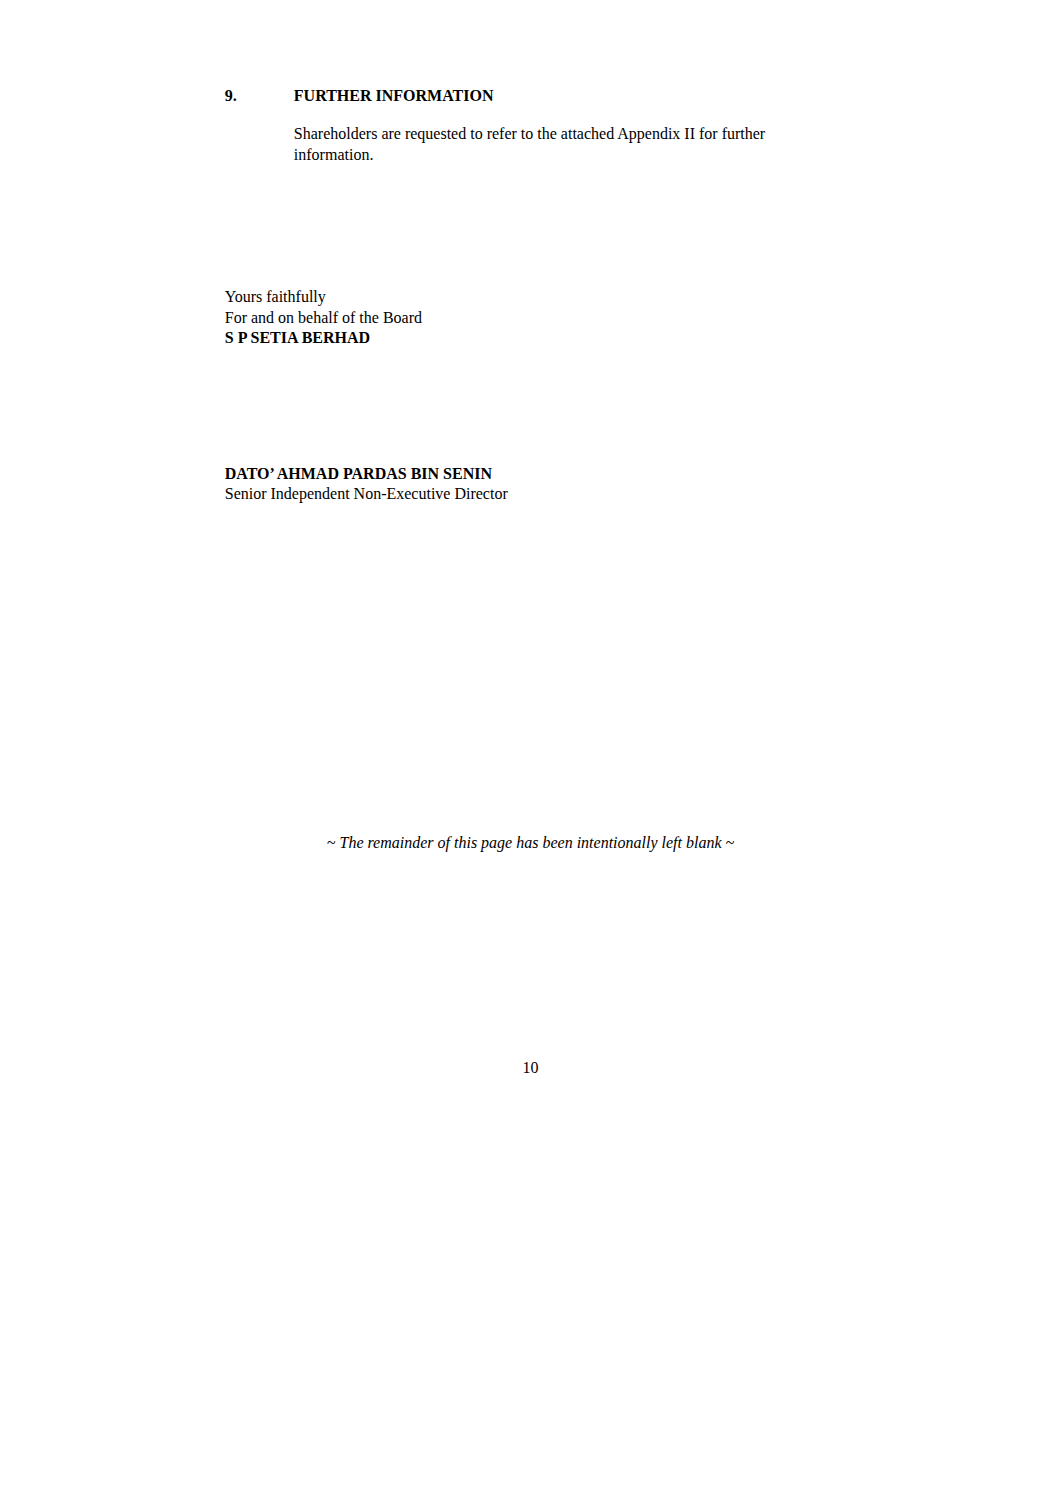9. FURTHER INFORMATION
Shareholders are requested to refer to the attached Appendix II for further information.
Yours faithfully
For and on behalf of the Board
S P SETIA BERHAD
DATO’ AHMAD PARDAS BIN SENIN
Senior Independent Non-Executive Director
~ The remainder of this page has been intentionally left blank ~
10